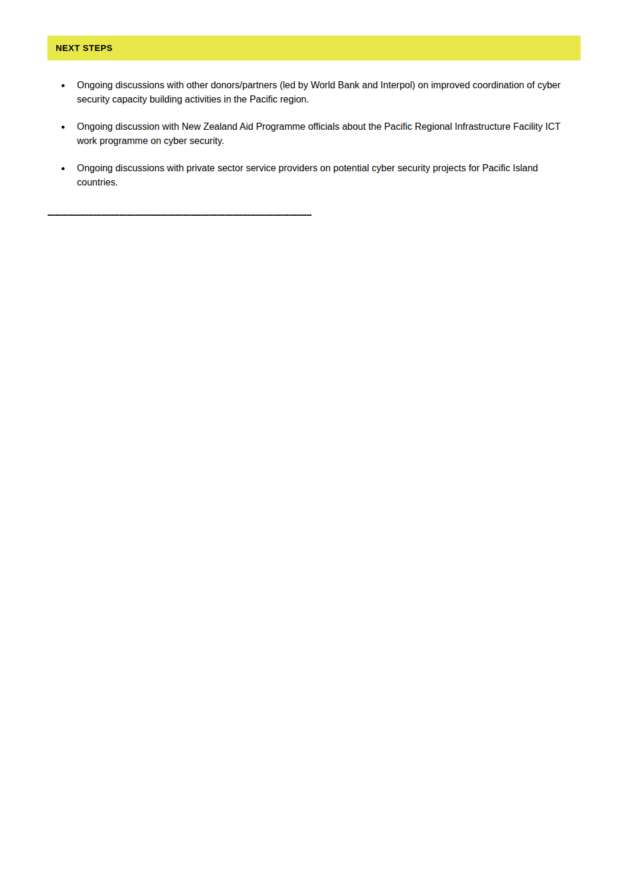NEXT STEPS
Ongoing discussions with other donors/partners (led by World Bank and Interpol) on improved coordination of cyber security capacity building activities in the Pacific region.
Ongoing discussion with New Zealand Aid Programme officials about the Pacific Regional Infrastructure Facility ICT work programme on cyber security.
Ongoing discussions with private sector service providers on potential cyber security projects for Pacific Island countries.
-------------------------------------------------------------------------------------------------------